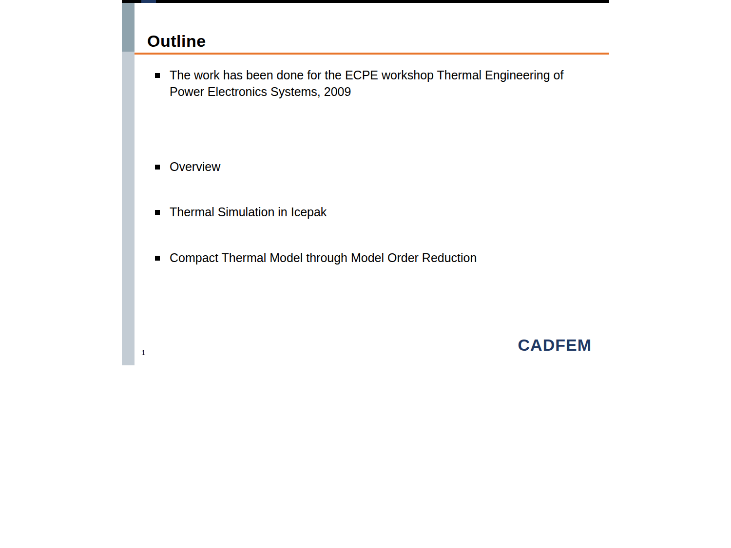Outline
The work has been done for the ECPE workshop Thermal Engineering of Power Electronics Systems, 2009
Overview
Thermal Simulation in Icepak
Compact Thermal Model through Model Order Reduction
1
CADFEM